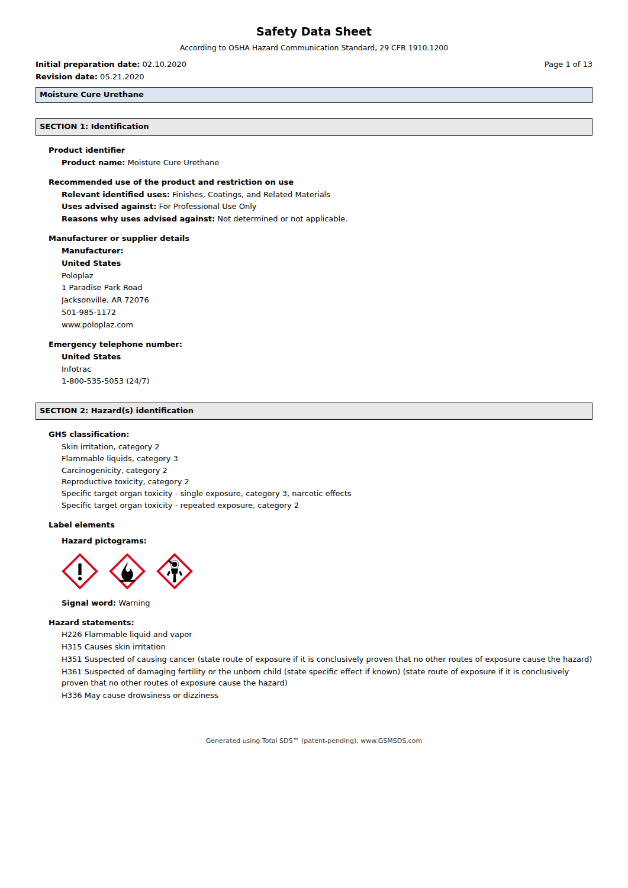Safety Data Sheet
According to OSHA Hazard Communication Standard, 29 CFR 1910.1200
Initial preparation date: 02.10.2020
Revision date: 05.21.2020
Page 1 of 13
Moisture Cure Urethane
SECTION 1: Identification
Product identifier
Product name: Moisture Cure Urethane
Recommended use of the product and restriction on use
Relevant identified uses: Finishes, Coatings, and Related Materials
Uses advised against: For Professional Use Only
Reasons why uses advised against: Not determined or not applicable.
Manufacturer or supplier details
Manufacturer:
United States
Poloplaz
1 Paradise Park Road
Jacksonville, AR 72076
501-985-1172
www.poloplaz.com
Emergency telephone number:
United States
Infotrac
1-800-535-5053 (24/7)
SECTION 2: Hazard(s) identification
GHS classification:
Skin irritation, category 2
Flammable liquids, category 3
Carcinogenicity, category 2
Reproductive toxicity, category 2
Specific target organ toxicity - single exposure, category 3, narcotic effects
Specific target organ toxicity - repeated exposure, category 2
Label elements
Hazard pictograms:
Signal word: Warning
Hazard statements:
H226 Flammable liquid and vapor
H315 Causes skin irritation
H351 Suspected of causing cancer (state route of exposure if it is conclusively proven that no other routes of exposure cause the hazard)
H361 Suspected of damaging fertility or the unborn child (state specific effect if known) (state route of exposure if it is conclusively proven that no other routes of exposure cause the hazard)
H336 May cause drowsiness or dizziness
Generated using Total SDS™ (patent-pending), www.GSMSDS.com